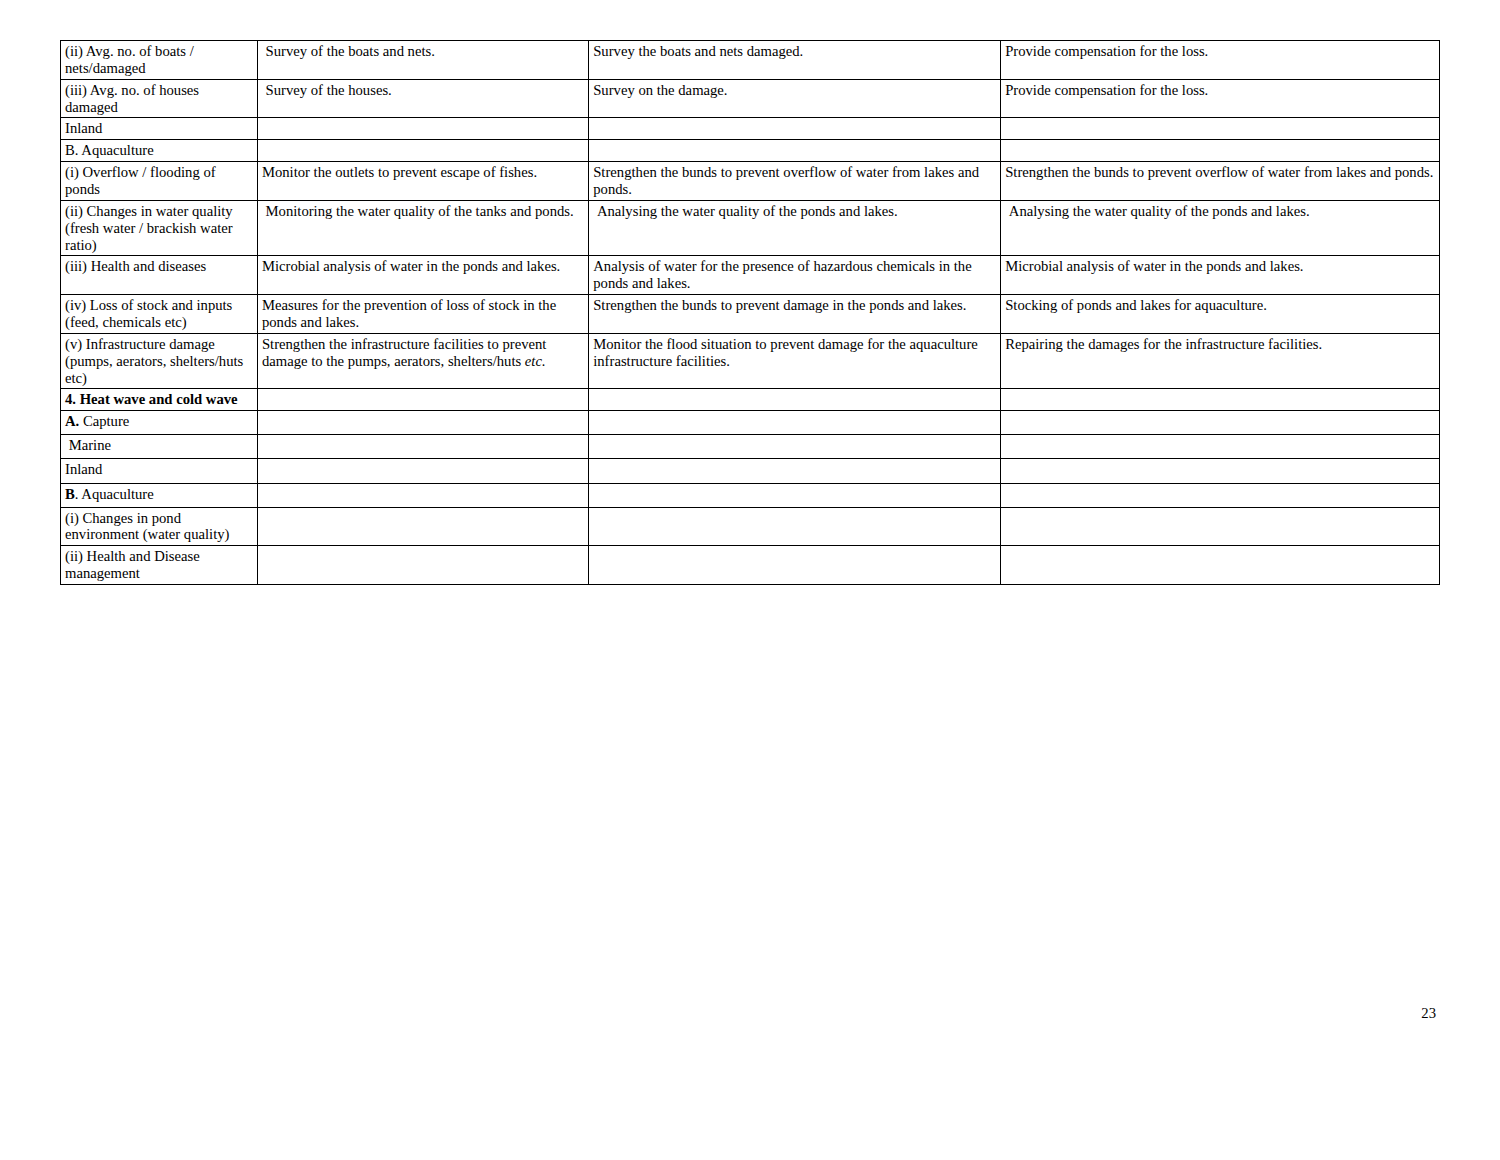| (ii) Avg. no. of boats / nets/damaged | Survey of the boats and nets. | Survey the boats and nets damaged. | Provide compensation for the loss. |
| (iii) Avg. no. of houses damaged | Survey of the houses. | Survey on the damage. | Provide compensation for the loss. |
| Inland | | | |
| B. Aquaculture | | | |
| (i) Overflow / flooding of ponds | Monitor the outlets to prevent escape of fishes. | Strengthen the bunds to prevent overflow of water from lakes and ponds. | Strengthen the bunds to prevent overflow of water from lakes and ponds. |
| (ii) Changes in water quality (fresh water / brackish water ratio) | Monitoring the water quality of the tanks and ponds. | Analysing the water quality of the ponds and lakes. | Analysing the water quality of the ponds and lakes. |
| (iii) Health and diseases | Microbial analysis of water in the ponds and lakes. | Analysis of water for the presence of hazardous chemicals in the ponds and lakes. | Microbial analysis of water in the ponds and lakes. |
| (iv) Loss of stock and inputs (feed, chemicals etc) | Measures for the prevention of loss of stock in the ponds and lakes. | Strengthen the bunds to prevent damage in the ponds and lakes. | Stocking of ponds and lakes for aquaculture. |
| (v) Infrastructure damage (pumps, aerators, shelters/huts etc) | Strengthen the infrastructure facilities to prevent damage to the pumps, aerators, shelters/huts etc. | Monitor the flood situation to prevent damage for the aquaculture infrastructure facilities. | Repairing the damages for the infrastructure facilities. |
| 4. Heat wave and cold wave | | | |
| A. Capture | | | |
| Marine | | | |
| Inland | | | |
| B . Aquaculture | | | |
| (i) Changes in pond environment (water quality) | | | |
| (ii) Health and Disease management | | | |
23